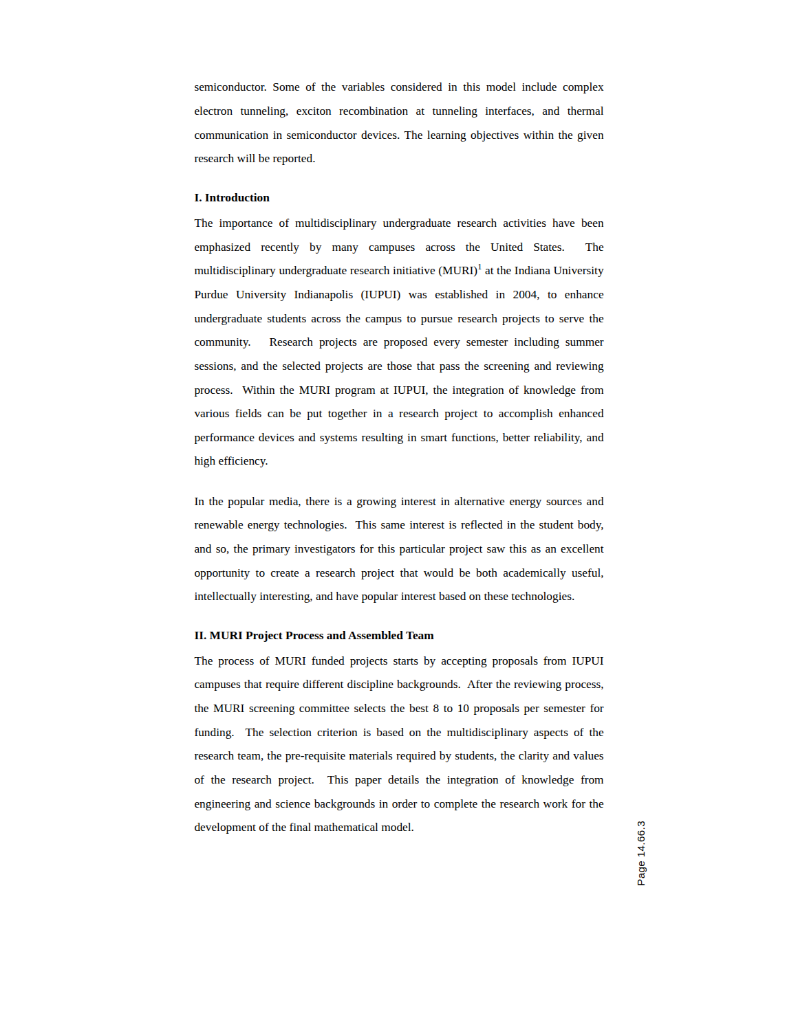semiconductor. Some of the variables considered in this model include complex electron tunneling, exciton recombination at tunneling interfaces, and thermal communication in semiconductor devices. The learning objectives within the given research will be reported.
I. Introduction
The importance of multidisciplinary undergraduate research activities have been emphasized recently by many campuses across the United States. The multidisciplinary undergraduate research initiative (MURI)1 at the Indiana University Purdue University Indianapolis (IUPUI) was established in 2004, to enhance undergraduate students across the campus to pursue research projects to serve the community. Research projects are proposed every semester including summer sessions, and the selected projects are those that pass the screening and reviewing process. Within the MURI program at IUPUI, the integration of knowledge from various fields can be put together in a research project to accomplish enhanced performance devices and systems resulting in smart functions, better reliability, and high efficiency.
In the popular media, there is a growing interest in alternative energy sources and renewable energy technologies. This same interest is reflected in the student body, and so, the primary investigators for this particular project saw this as an excellent opportunity to create a research project that would be both academically useful, intellectually interesting, and have popular interest based on these technologies.
II. MURI Project Process and Assembled Team
The process of MURI funded projects starts by accepting proposals from IUPUI campuses that require different discipline backgrounds. After the reviewing process, the MURI screening committee selects the best 8 to 10 proposals per semester for funding. The selection criterion is based on the multidisciplinary aspects of the research team, the pre-requisite materials required by students, the clarity and values of the research project. This paper details the integration of knowledge from engineering and science backgrounds in order to complete the research work for the development of the final mathematical model.
Page 14.66.3